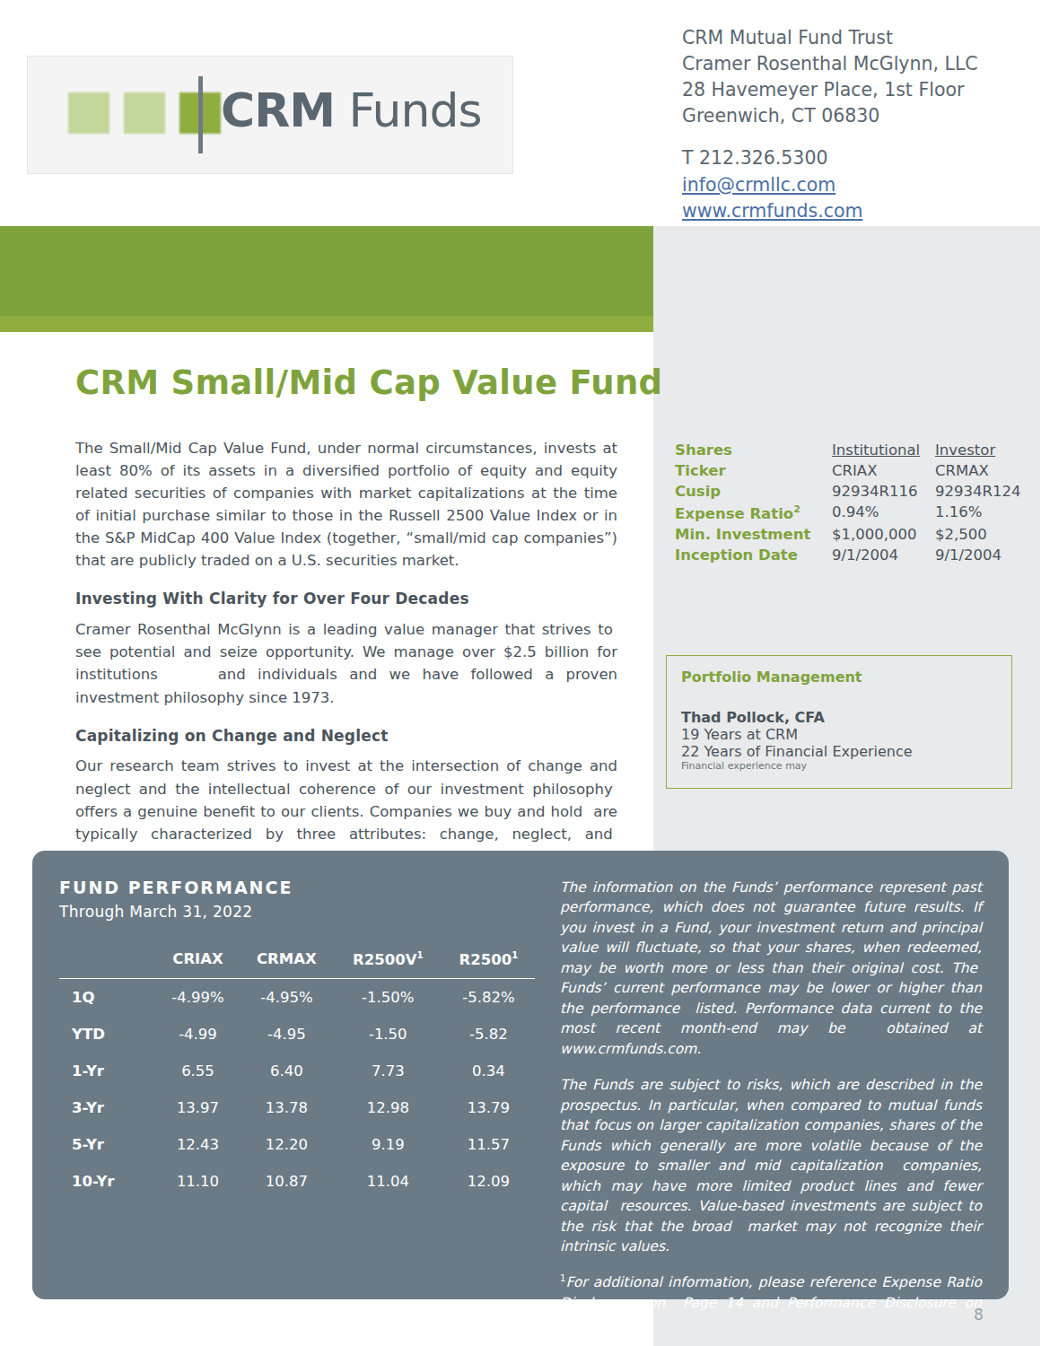CRM Funds
CRM Mutual Fund Trust
Cramer Rosenthal McGlynn, LLC
28 Havemeyer Place, 1st Floor
Greenwich, CT 06830
T 212.326.5300
info@crmllc.com
www.crmfunds.com
CRM Small/Mid Cap Value Fund
The Small/Mid Cap Value Fund, under normal circumstances, invests at least 80% of its assets in a diversified portfolio of equity and equity related securities of companies with market capitalizations at the time of initial purchase similar to those in the Russell 2500 Value Index or in the S&P MidCap 400 Value Index (together, “small/mid cap companies”) that are publicly traded on a U.S. securities market.
Investing With Clarity for Over Four Decades
Cramer Rosenthal McGlynn is a leading value manager that strives to see potential and seize opportunity. We manage over $2.5 billion for institutions and individuals and we have followed a proven investment philosophy since 1973.
Capitalizing on Change and Neglect
Our research team strives to invest at the intersection of change and neglect and the intellectual coherence of our investment philosophy offers a genuine benefit to our clients. Companies we buy and hold are typically characterized by three attributes: change, neglect, and valuation.
| Shares | Institutional | Investor |
| Ticker | CRIAX | CRMAX |
| Cusip | 92934R116 | 92934R124 |
| Expense Ratio 2 | 0.94% | 1.16% |
| Min. Investment | $1,000,000 | $2,500 |
| Inception Date | 9/1/2004 | 9/1/2004 |
Portfolio Management
Thad Pollock, CFA
19 Years at CRM
22 Years of Financial Experience
Financial experience may
FUND PERFORMANCE
Through March 31, 2022
| | CRIAX | CRMAX | R2500V 1 | R2500 1 |
| --- | --- | --- | --- | --- |
| 1Q | -4.99% | -4.95% | -1.50% | -5.82% |
| YTD | -4.99 | -4.95 | -1.50 | -5.82 |
| 1-Yr | 6.55 | 6.40 | 7.73 | 0.34 |
| 3-Yr | 13.97 | 13.78 | 12.98 | 13.79 |
| 5-Yr | 12.43 | 12.20 | 9.19 | 11.57 |
| 10-Yr | 11.10 | 10.87 | 11.04 | 12.09 |
The information on the Funds’ performance represent past performance, which does not guarantee future results. If you invest in a Fund, your investment return and principal value will fluctuate, so that your shares, when redeemed, may be worth more or less than their original cost. The Funds’ current performance may be lower or higher than the performance listed. Performance data current to the most recent month-end may be obtained at www.crmfunds.com.
The Funds are subject to risks, which are described in the prospectus. In particular, when compared to mutual funds that focus on larger capitalization companies, shares of the Funds which generally are more volatile because of the exposure to smaller and mid capitalization companies, which may have more limited product lines and fewer capital resources. Value-based investments are subject to the risk that the broad market may not recognize their intrinsic values.
1For additional information, please reference Expense Ratio Disclosures on Page 14 and Performance Disclosure on Page 15.
8